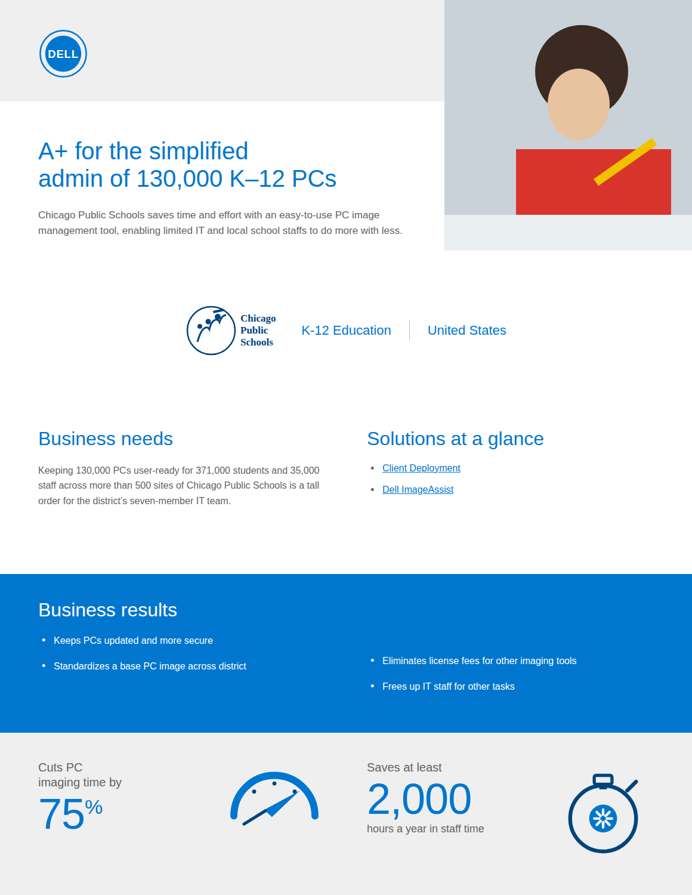DELL
A+ for the simplified
admin of 130,000 K–12 PCs
Chicago Public Schools saves time and effort with an easy-to-use PC image management tool, enabling limited IT and local school staffs to do more with less.
Chicago Public Schools
K-12 Education United States
Business needs
Keeping 130,000 PCs user-ready for 371,000 students and 35,000 staff across more than 500 sites of Chicago Public Schools is a tall order for the district’s seven-member IT team.
Solutions at a glance
Client Deployment
Dell ImageAssist
Business results
Keeps PCs updated and more secure
Standardizes a base PC image across district
Eliminates license fees for other imaging tools
Frees up IT staff for other tasks
Cuts PC
imaging time by
75%
Saves at least
2,000
hours a year in staff time